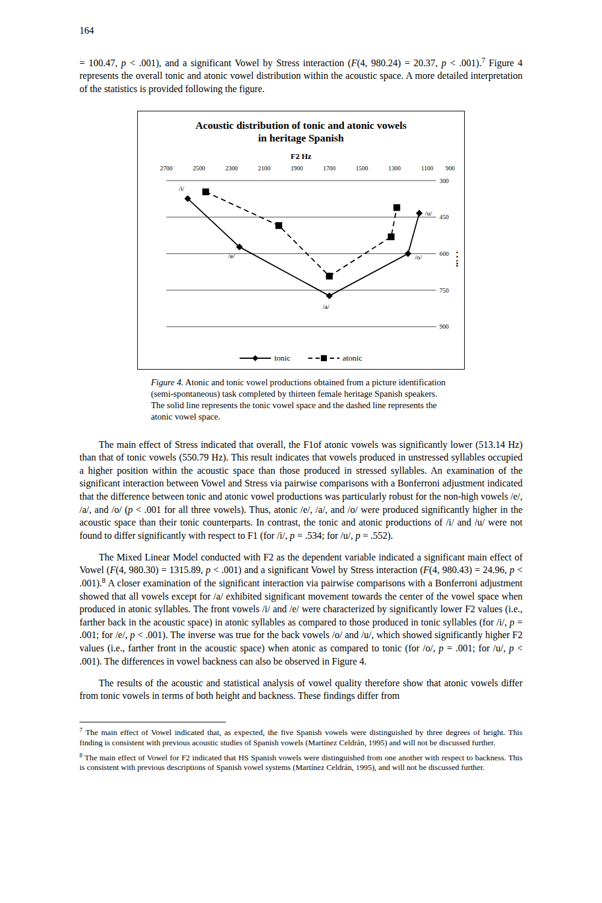164
= 100.47, p < .001), and a significant Vowel by Stress interaction (F(4, 980.24) = 20.37, p < .001).7 Figure 4 represents the overall tonic and atonic vowel distribution within the acoustic space. A more detailed interpretation of the statistics is provided following the figure.
Acoustic distribution of tonic and atonic vowels
in heritage Spanish
F2 Hz
2700 2500 2300 2100 1900 1700 1500 1300 1100 900 300 450 600 750 900 F1 Hz /i/ /e/ /a/ /o/ /u/
tonic atonic
Figure 4. Atonic and tonic vowel productions obtained from a picture identification (semi-spontaneous) task completed by thirteen female heritage Spanish speakers. The solid line represents the tonic vowel space and the dashed line represents the atonic vowel space.
The main effect of Stress indicated that overall, the F1of atonic vowels was significantly lower (513.14 Hz) than that of tonic vowels (550.79 Hz). This result indicates that vowels produced in unstressed syllables occupied a higher position within the acoustic space than those produced in stressed syllables. An examination of the significant interaction between Vowel and Stress via pairwise comparisons with a Bonferroni adjustment indicated that the difference between tonic and atonic vowel productions was particularly robust for the non-high vowels /e/, /a/, and /o/ (p < .001 for all three vowels). Thus, atonic /e/, /a/, and /o/ were produced significantly higher in the acoustic space than their tonic counterparts. In contrast, the tonic and atonic productions of /i/ and /u/ were not found to differ significantly with respect to F1 (for /i/, p = .534; for /u/, p = .552).
The Mixed Linear Model conducted with F2 as the dependent variable indicated a significant main effect of Vowel (F(4, 980.30) = 1315.89, p < .001) and a significant Vowel by Stress interaction (F(4, 980.43) = 24.96, p < .001).8 A closer examination of the significant interaction via pairwise comparisons with a Bonferroni adjustment showed that all vowels except for /a/ exhibited significant movement towards the center of the vowel space when produced in atonic syllables. The front vowels /i/ and /e/ were characterized by significantly lower F2 values (i.e., farther back in the acoustic space) in atonic syllables as compared to those produced in tonic syllables (for /i/, p = .001; for /e/, p < .001). The inverse was true for the back vowels /o/ and /u/, which showed significantly higher F2 values (i.e., farther front in the acoustic space) when atonic as compared to tonic (for /o/, p = .001; for /u/, p < .001). The differences in vowel backness can also be observed in Figure 4.
The results of the acoustic and statistical analysis of vowel quality therefore show that atonic vowels differ from tonic vowels in terms of both height and backness. These findings differ from
7 The main effect of Vowel indicated that, as expected, the five Spanish vowels were distinguished by three degrees of height. This finding is consistent with previous acoustic studies of Spanish vowels (Martínez Celdrán, 1995) and will not be discussed further.
8 The main effect of Vowel for F2 indicated that HS Spanish vowels were distinguished from one another with respect to backness. This is consistent with previous descriptions of Spanish vowel systems (Martínez Celdrán, 1995), and will not be discussed further.